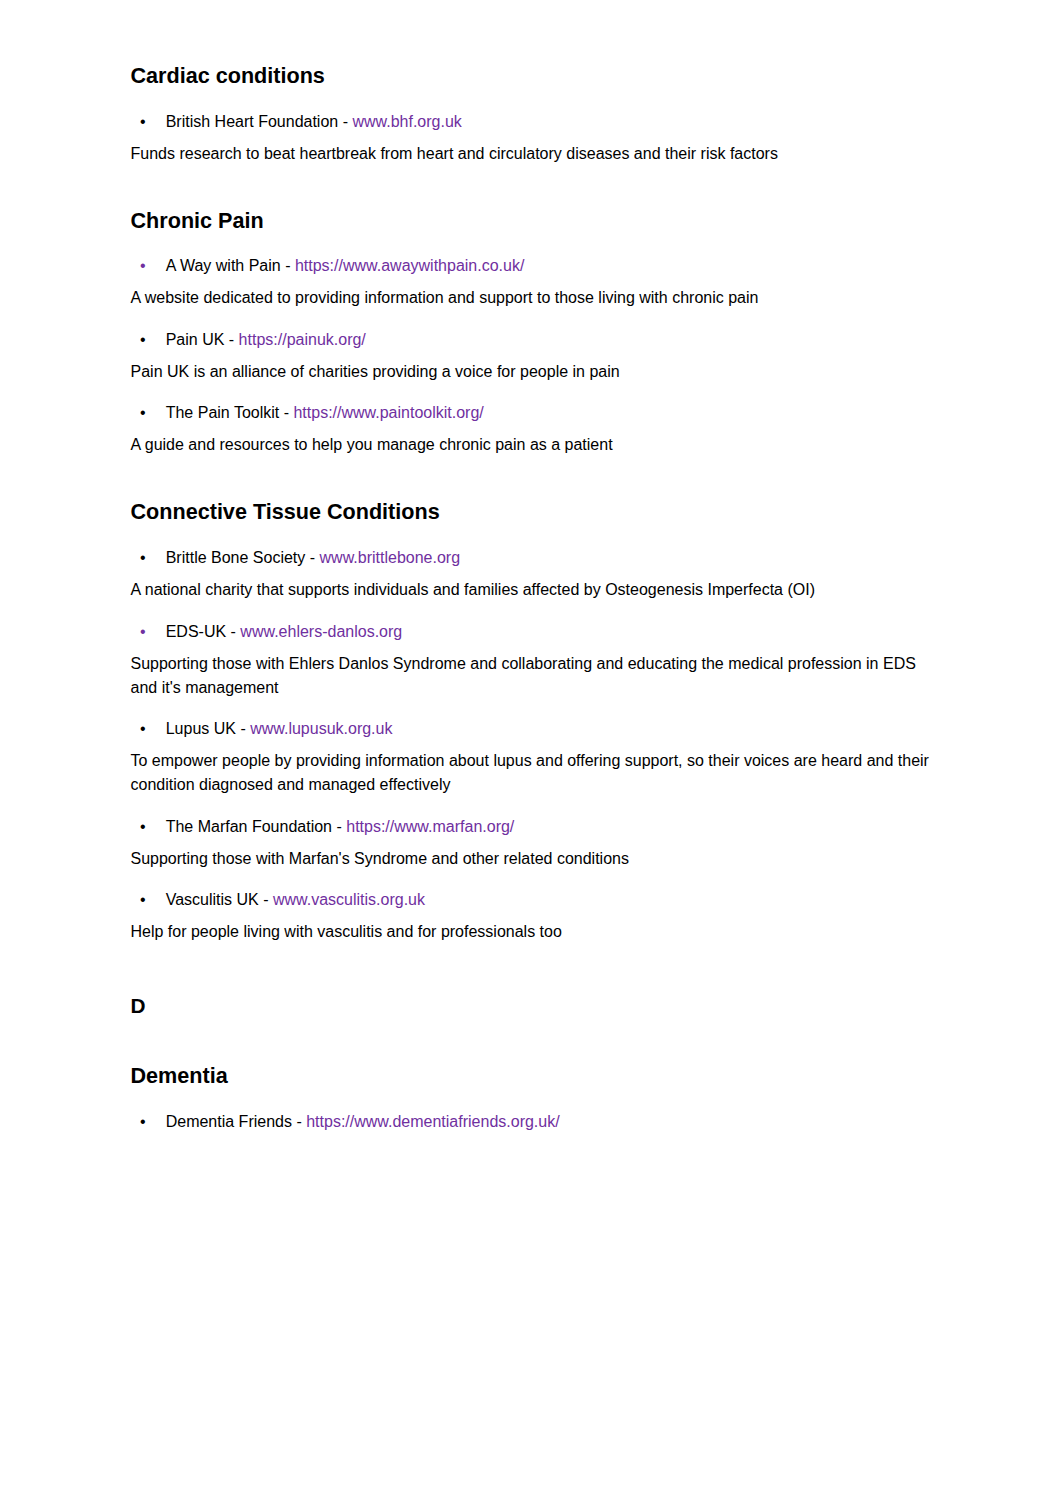Cardiac conditions
British Heart Foundation - www.bhf.org.uk
Funds research to beat heartbreak from heart and circulatory diseases and their risk factors
Chronic Pain
A Way with Pain - https://www.awaywithpain.co.uk/
A website dedicated to providing information and support to those living with chronic pain
Pain UK - https://painuk.org/
Pain UK is an alliance of charities providing a voice for people in pain
The Pain Toolkit - https://www.paintoolkit.org/
A guide and resources to help you manage chronic pain as a patient
Connective Tissue Conditions
Brittle Bone Society - www.brittlebone.org
A national charity that supports individuals and families affected by Osteogenesis Imperfecta (OI)
EDS-UK - www.ehlers-danlos.org
Supporting those with Ehlers Danlos Syndrome and collaborating and educating the medical profession in EDS and it's management
Lupus UK - www.lupusuk.org.uk
To empower people by providing information about lupus and offering support, so their voices are heard and their condition diagnosed and managed effectively
The Marfan Foundation - https://www.marfan.org/
Supporting those with Marfan's Syndrome and other related conditions
Vasculitis UK - www.vasculitis.org.uk
Help for people living with vasculitis and for professionals too
D
Dementia
Dementia Friends - https://www.dementiafriends.org.uk/